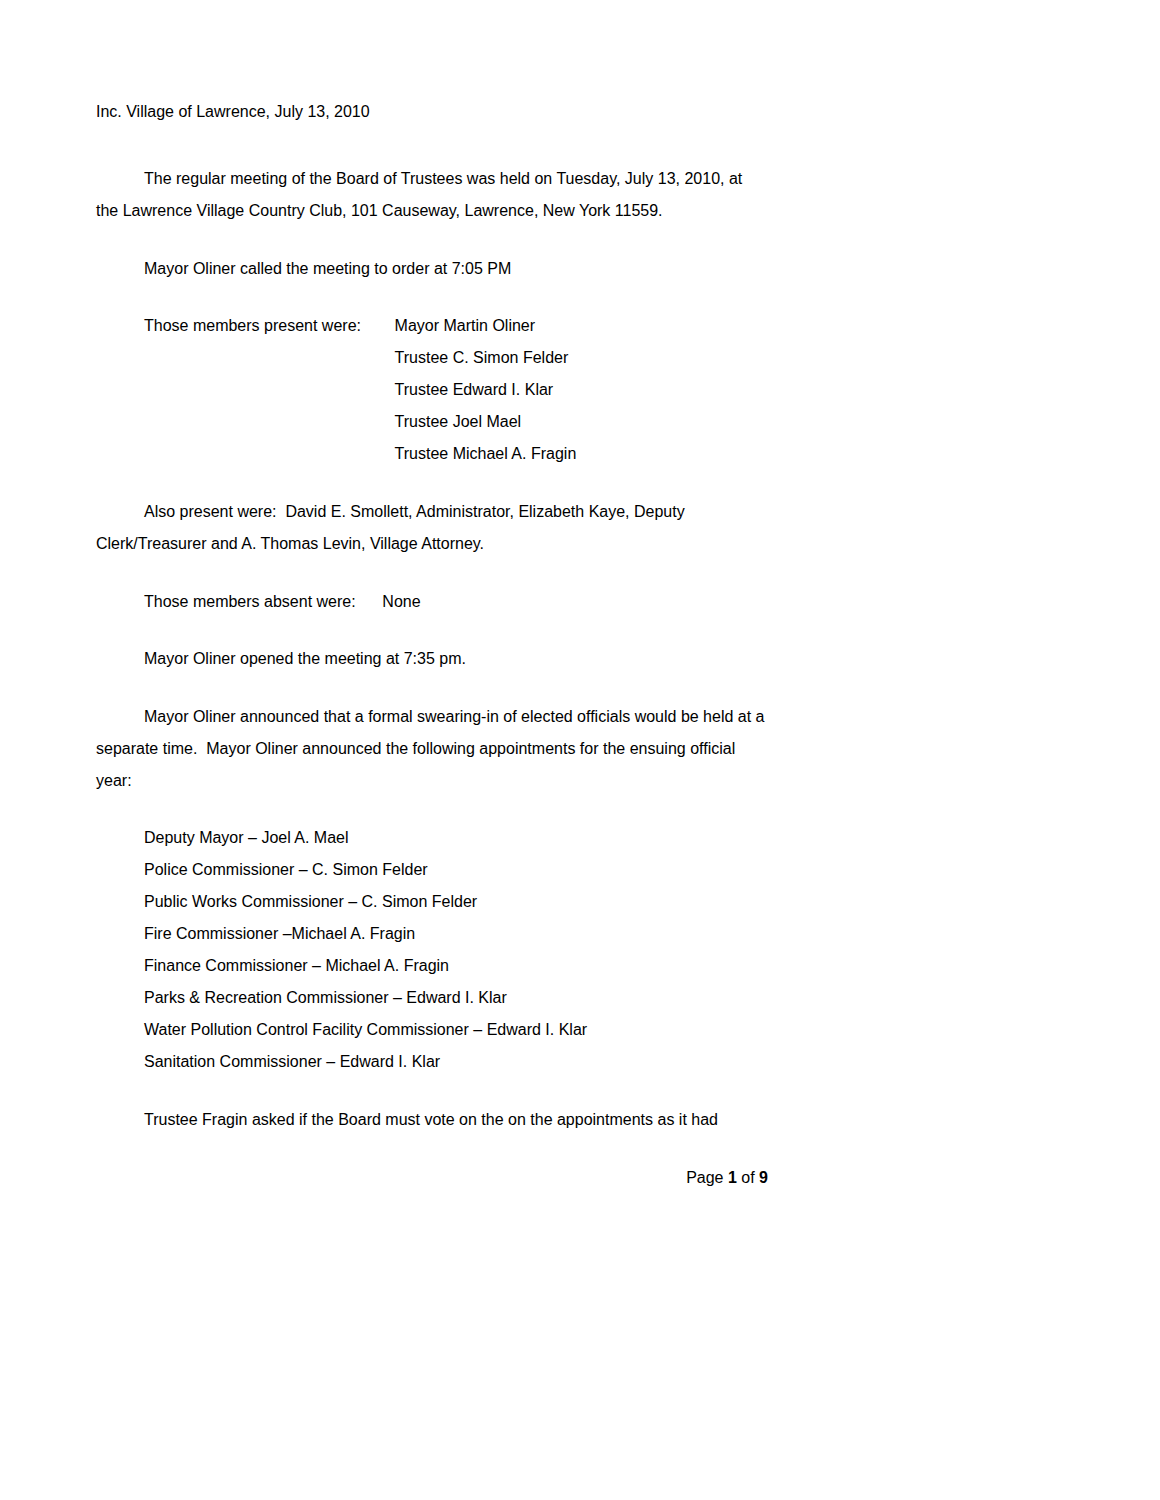Inc. Village of Lawrence, July 13, 2010
The regular meeting of the Board of Trustees was held on Tuesday, July 13, 2010, at the Lawrence Village Country Club, 101 Causeway, Lawrence, New York 11559.
Mayor Oliner called the meeting to order at 7:05 PM
| Those members present were: | Mayor Martin Oliner |
| | Trustee C. Simon Felder |
| | Trustee Edward I. Klar |
| | Trustee Joel Mael |
| | Trustee Michael A. Fragin |
Also present were: David E. Smollett, Administrator, Elizabeth Kaye, Deputy Clerk/Treasurer and A. Thomas Levin, Village Attorney.
Those members absent were: None
Mayor Oliner opened the meeting at 7:35 pm.
Mayor Oliner announced that a formal swearing-in of elected officials would be held at a separate time. Mayor Oliner announced the following appointments for the ensuing official year:
Deputy Mayor – Joel A. Mael
Police Commissioner – C. Simon Felder
Public Works Commissioner – C. Simon Felder
Fire Commissioner –Michael A. Fragin
Finance Commissioner – Michael A. Fragin
Parks & Recreation Commissioner – Edward I. Klar
Water Pollution Control Facility Commissioner – Edward I. Klar
Sanitation Commissioner – Edward I. Klar
Trustee Fragin asked if the Board must vote on the on the appointments as it had
Page 1 of 9